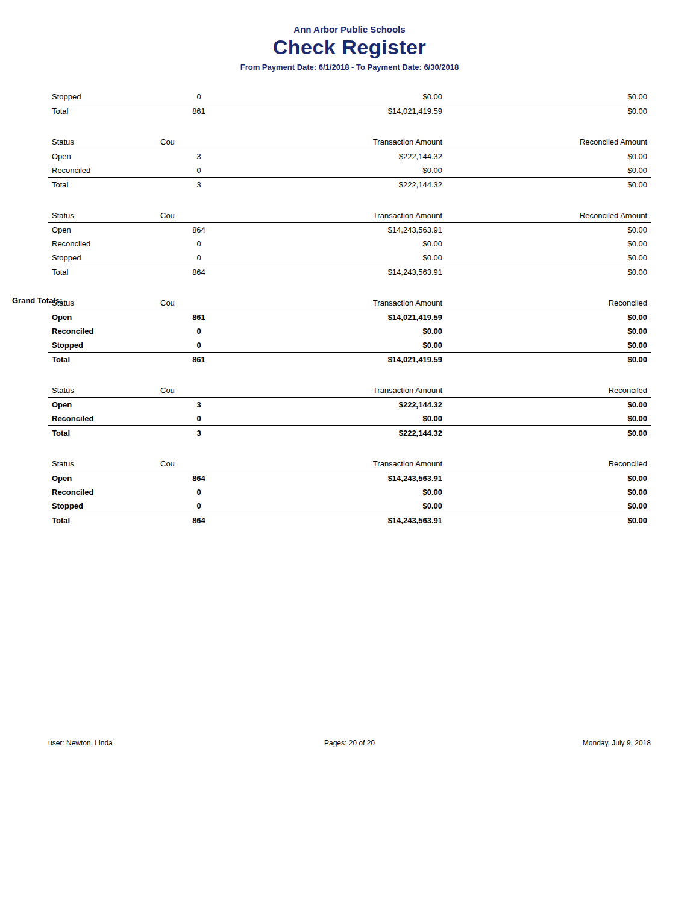Ann Arbor Public Schools
Check Register
From Payment Date: 6/1/2018 - To Payment Date: 6/30/2018
| Stopped | 0 | $0.00 | $0.00 |
| Total | 861 | $14,021,419.59 | $0.00 |
| Status | Cou | Transaction Amount | Reconciled Amount |
| --- | --- | --- | --- |
| Open | 3 | $222,144.32 | $0.00 |
| Reconciled | 0 | $0.00 | $0.00 |
| Total | 3 | $222,144.32 | $0.00 |
| Status | Cou | Transaction Amount | Reconciled Amount |
| --- | --- | --- | --- |
| Open | 864 | $14,243,563.91 | $0.00 |
| Reconciled | 0 | $0.00 | $0.00 |
| Stopped | 0 | $0.00 | $0.00 |
| Total | 864 | $14,243,563.91 | $0.00 |
Grand Totals:
| Status | Cou | Transaction Amount | Reconciled |
| --- | --- | --- | --- |
| Open | 861 | $14,021,419.59 | $0.00 |
| Reconciled | 0 | $0.00 | $0.00 |
| Stopped | 0 | $0.00 | $0.00 |
| Total | 861 | $14,021,419.59 | $0.00 |
| Status | Cou | Transaction Amount | Reconciled |
| --- | --- | --- | --- |
| Open | 3 | $222,144.32 | $0.00 |
| Reconciled | 0 | $0.00 | $0.00 |
| Total | 3 | $222,144.32 | $0.00 |
| Status | Cou | Transaction Amount | Reconciled |
| --- | --- | --- | --- |
| Open | 864 | $14,243,563.91 | $0.00 |
| Reconciled | 0 | $0.00 | $0.00 |
| Stopped | 0 | $0.00 | $0.00 |
| Total | 864 | $14,243,563.91 | $0.00 |
user: Newton, Linda
Pages: 20 of 20
Monday, July 9, 2018